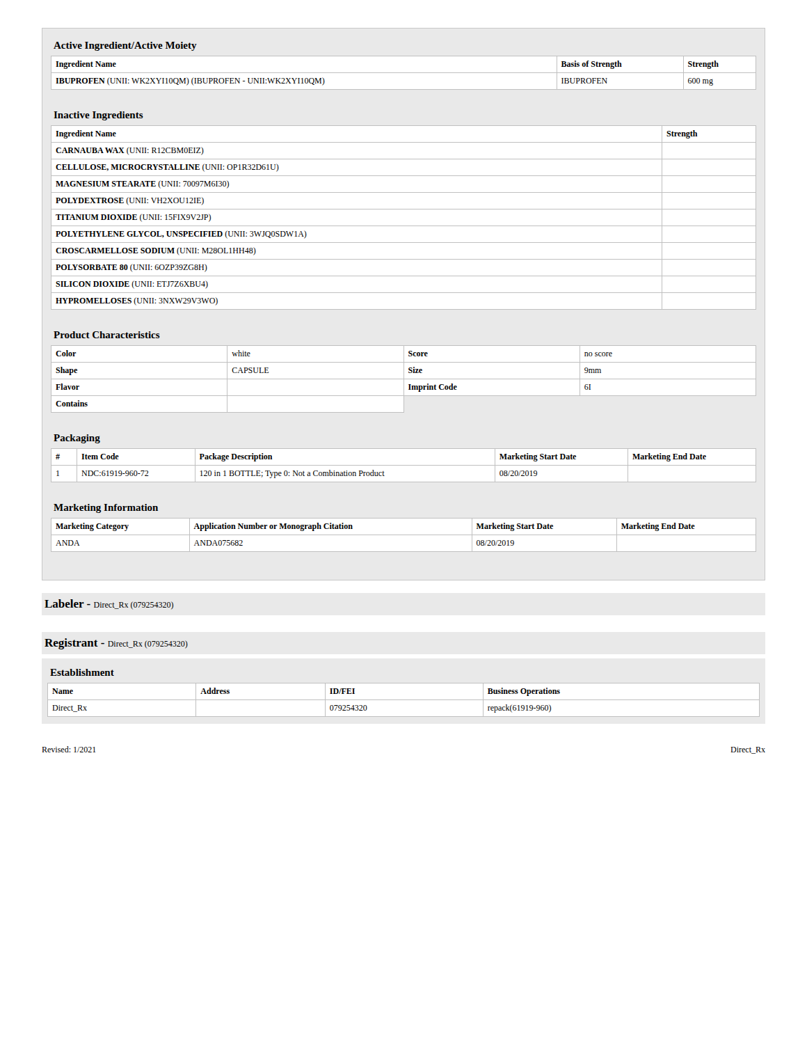Active Ingredient/Active Moiety
| Ingredient Name | Basis of Strength | Strength |
| --- | --- | --- |
| IBUPROFEN (UNII: WK2XYI10QM) (IBUPROFEN - UNII:WK2XYI10QM) | IBUPROFEN | 600 mg |
Inactive Ingredients
| Ingredient Name | Strength |
| --- | --- |
| CARNAUBA WAX (UNII: R12CBM0EIZ) | |
| CELLULOSE, MICROCRYSTALLINE (UNII: OP1R32D61U) | |
| MAGNESIUM STEARATE (UNII: 70097M6I30) | |
| POLYDEXTROSE (UNII: VH2XOU12IE) | |
| TITANIUM DIOXIDE (UNII: 15FIX9V2JP) | |
| POLYETHYLENE GLYCOL, UNSPECIFIED (UNII: 3WJQ0SDW1A) | |
| CROSCARMELLOSE SODIUM (UNII: M28OL1HH48) | |
| POLYSORBATE 80 (UNII: 6OZP39ZG8H) | |
| SILICON DIOXIDE (UNII: ETJ7Z6XBU4) | |
| HYPROMELLOSES (UNII: 3NXW29V3WO) | |
Product Characteristics
| Color | white | Score | no score |
| Shape | CAPSULE | Size | 9mm |
| Flavor | | Imprint Code | 6I |
| Contains | | |
Packaging
| # | Item Code | Package Description | Marketing Start Date | Marketing End Date |
| --- | --- | --- | --- | --- |
| 1 | NDC:61919-960-72 | 120 in 1 BOTTLE; Type 0: Not a Combination Product | 08/20/2019 | |
Marketing Information
| Marketing Category | Application Number or Monograph Citation | Marketing Start Date | Marketing End Date |
| --- | --- | --- | --- |
| ANDA | ANDA075682 | 08/20/2019 | |
Labeler - Direct_Rx (079254320)
Registrant - Direct_Rx (079254320)
Establishment
| Name | Address | ID/FEI | Business Operations |
| --- | --- | --- | --- |
| Direct_Rx | | 079254320 | repack(61919-960) |
Revised: 1/2021
Direct_Rx